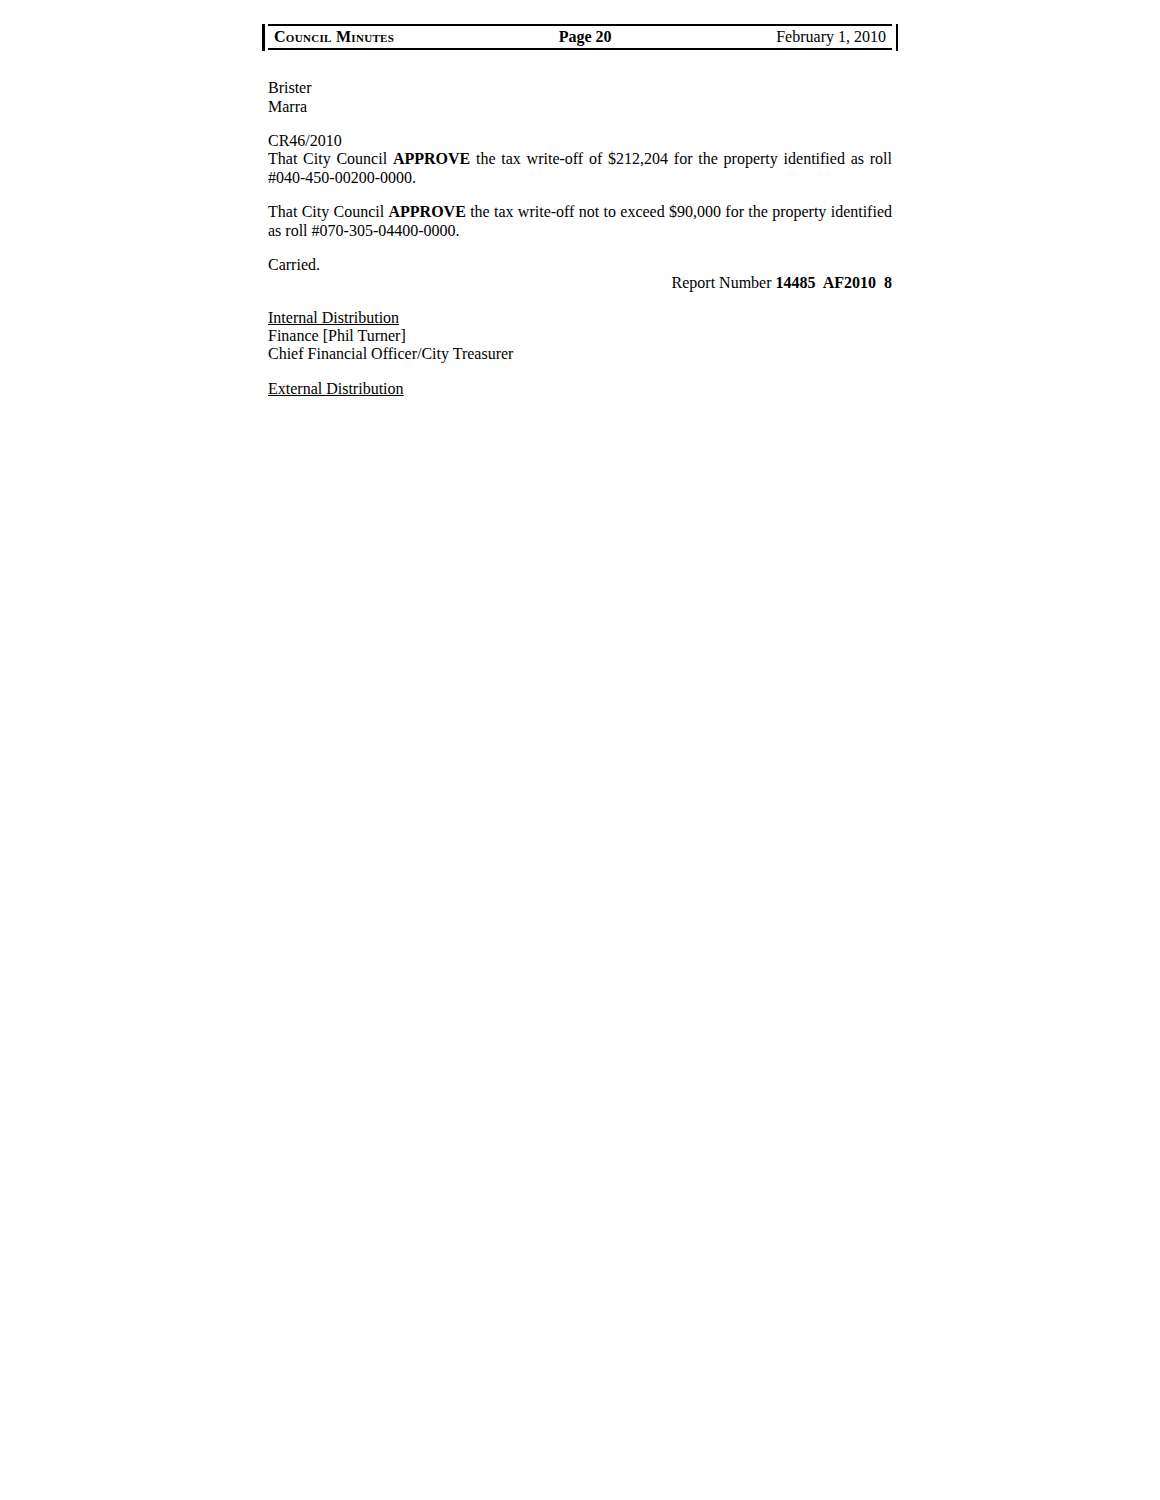Council Minutes
Page 20
February 1, 2010
Brister
Marra
CR46/2010
That City Council APPROVE the tax write-off of $212,204 for the property identified as roll #040-450-00200-0000.
That City Council APPROVE the tax write-off not to exceed $90,000 for the property identified as roll #070-305-04400-0000.
Carried.
Report Number 14485 AF2010 8
Internal Distribution
Finance [Phil Turner]
Chief Financial Officer/City Treasurer
External Distribution